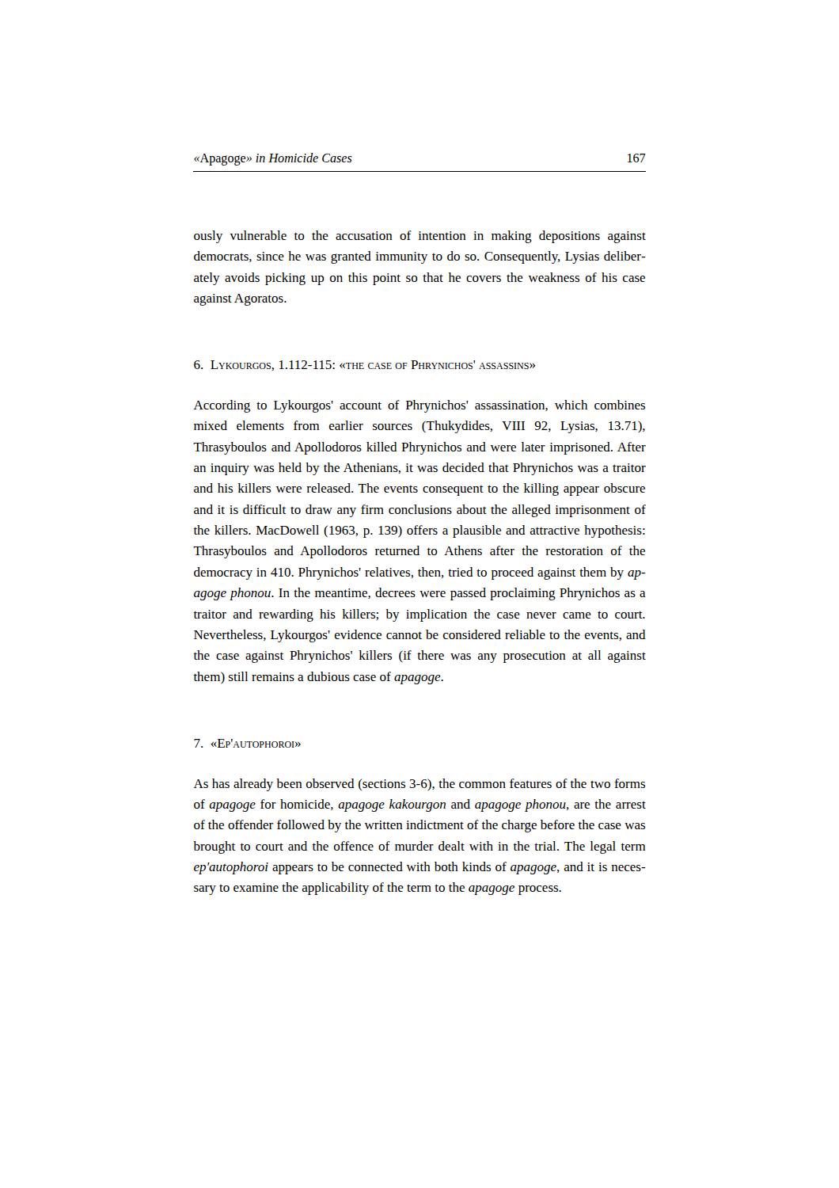«Apagoge» in Homicide Cases 167
ously vulnerable to the accusation of intention in making depositions against democrats, since he was granted immunity to do so. Consequently, Lysias deliberately avoids picking up on this point so that he covers the weakness of his case against Agoratos.
6. Lykourgos, 1.112-115: «the case of Phrynichos' assassins»
According to Lykourgos' account of Phrynichos' assassination, which combines mixed elements from earlier sources (Thukydides, VIII 92, Lysias, 13.71), Thrasyboulos and Apollodoros killed Phrynichos and were later imprisoned. After an inquiry was held by the Athenians, it was decided that Phrynichos was a traitor and his killers were released. The events consequent to the killing appear obscure and it is difficult to draw any firm conclusions about the alleged imprisonment of the killers. MacDowell (1963, p. 139) offers a plausible and attractive hypothesis: Thrasyboulos and Apollodoros returned to Athens after the restoration of the democracy in 410. Phrynichos' relatives, then, tried to proceed against them by apagoge phonou. In the meantime, decrees were passed proclaiming Phrynichos as a traitor and rewarding his killers; by implication the case never came to court. Nevertheless, Lykourgos' evidence cannot be considered reliable to the events, and the case against Phrynichos' killers (if there was any prosecution at all against them) still remains a dubious case of apagoge.
7. «Ep'autophoroi»
As has already been observed (sections 3-6), the common features of the two forms of apagoge for homicide, apagoge kakourgon and apagoge phonou, are the arrest of the offender followed by the written indictment of the charge before the case was brought to court and the offence of murder dealt with in the trial. The legal term ep'autophoroi appears to be connected with both kinds of apagoge, and it is necessary to examine the applicability of the term to the apagoge process.